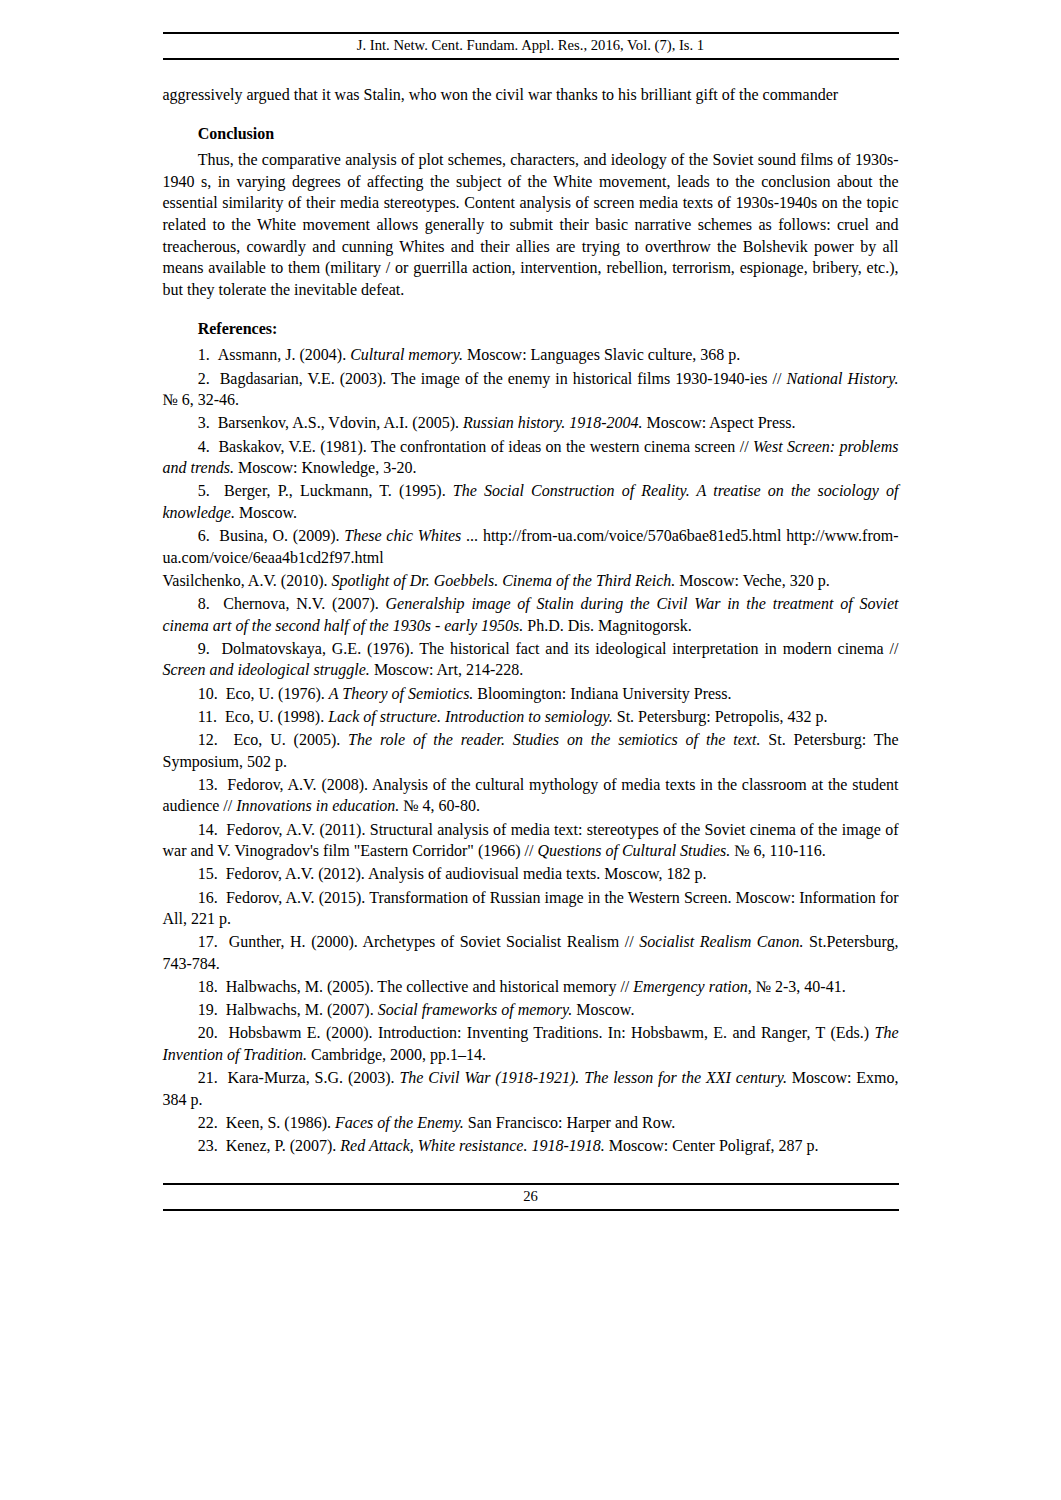J. Int. Netw. Cent. Fundam. Appl. Res., 2016, Vol. (7), Is. 1
aggressively argued that it was Stalin, who won the civil war thanks to his brilliant gift of the commander
Conclusion
Thus, the comparative analysis of plot schemes, characters, and ideology of the Soviet sound films of 1930s-1940 s, in varying degrees of affecting the subject of the White movement, leads to the conclusion about the essential similarity of their media stereotypes. Content analysis of screen media texts of 1930s-1940s on the topic related to the White movement allows generally to submit their basic narrative schemes as follows: cruel and treacherous, cowardly and cunning Whites and their allies are trying to overthrow the Bolshevik power by all means available to them (military / or guerrilla action, intervention, rebellion, terrorism, espionage, bribery, etc.), but they tolerate the inevitable defeat.
References:
Assmann, J. (2004). Cultural memory. Moscow: Languages Slavic culture, 368 p.
Bagdasarian, V.E. (2003). The image of the enemy in historical films 1930-1940-ies // National History. № 6, 32-46.
Barsenkov, A.S., Vdovin, A.I. (2005). Russian history. 1918-2004. Moscow: Aspect Press.
Baskakov, V.E. (1981). The confrontation of ideas on the western cinema screen // West Screen: problems and trends. Moscow: Knowledge, 3-20.
Berger, P., Luckmann, T. (1995). The Social Construction of Reality. A treatise on the sociology of knowledge. Moscow.
Busina, O. (2009). These chic Whites ... http://from-ua.com/voice/570a6bae81ed5.html http://www.from-ua.com/voice/6eaa4b1cd2f97.html
Vasilchenko, A.V. (2010). Spotlight of Dr. Goebbels. Cinema of the Third Reich. Moscow: Veche, 320 p.
Chernova, N.V. (2007). Generalship image of Stalin during the Civil War in the treatment of Soviet cinema art of the second half of the 1930s - early 1950s. Ph.D. Dis. Magnitogorsk.
Dolmatovskaya, G.E. (1976). The historical fact and its ideological interpretation in modern cinema // Screen and ideological struggle. Moscow: Art, 214-228.
Eco, U. (1976). A Theory of Semiotics. Bloomington: Indiana University Press.
Eco, U. (1998). Lack of structure. Introduction to semiology. St. Petersburg: Petropolis, 432 p.
Eco, U. (2005). The role of the reader. Studies on the semiotics of the text. St. Petersburg: The Symposium, 502 p.
Fedorov, A.V. (2008). Analysis of the cultural mythology of media texts in the classroom at the student audience // Innovations in education. № 4, 60-80.
Fedorov, A.V. (2011). Structural analysis of media text: stereotypes of the Soviet cinema of the image of war and V. Vinogradov's film "Eastern Corridor" (1966) // Questions of Cultural Studies. № 6, 110-116.
Fedorov, A.V. (2012). Analysis of audiovisual media texts. Moscow, 182 p.
Fedorov, A.V. (2015). Transformation of Russian image in the Western Screen. Moscow: Information for All, 221 p.
Gunther, H. (2000). Archetypes of Soviet Socialist Realism // Socialist Realism Canon. St.Petersburg, 743-784.
Halbwachs, M. (2005). The collective and historical memory // Emergency ration, № 2-3, 40-41.
Halbwachs, M. (2007). Social frameworks of memory. Moscow.
Hobsbawm E. (2000). Introduction: Inventing Traditions. In: Hobsbawm, E. and Ranger, T (Eds.) The Invention of Tradition. Cambridge, 2000, pp.1–14.
Kara-Murza, S.G. (2003). The Civil War (1918-1921). The lesson for the XXI century. Moscow: Exmo, 384 p.
Keen, S. (1986). Faces of the Enemy. San Francisco: Harper and Row.
Kenez, P. (2007). Red Attack, White resistance. 1918-1918. Moscow: Center Poligraf, 287 p.
26